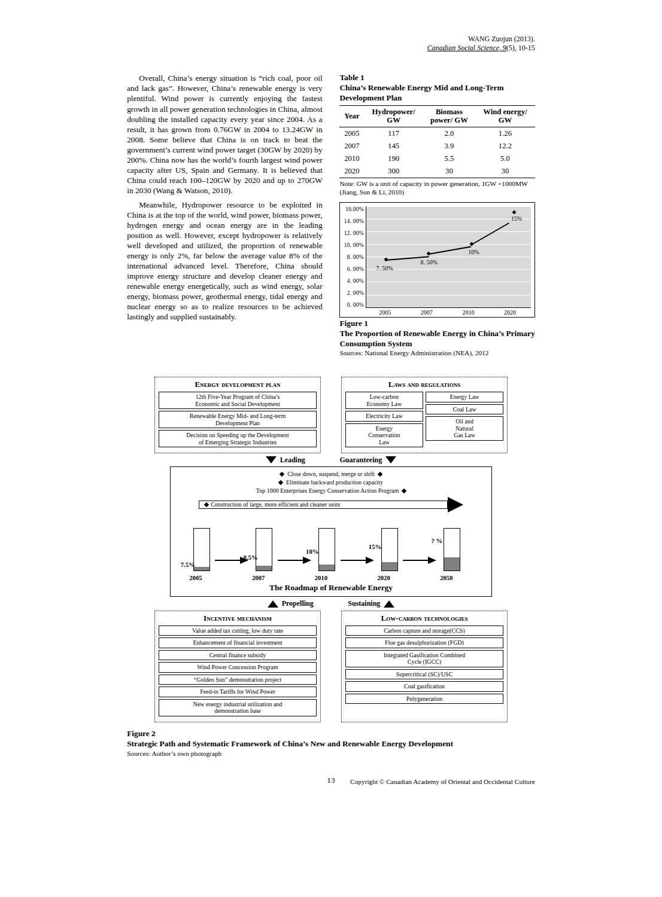WANG Zuojun (2013).
Canadian Social Science, 9(5), 10-15
Overall, China’s energy situation is “rich coal, poor oil and lack gas”. However, China’s renewable energy is very plentiful. Wind power is currently enjoying the fastest growth in all power generation technologies in China, almost doubling the installed capacity every year since 2004. As a result, it has grown from 0.76GW in 2004 to 13.24GW in 2008. Some believe that China is on track to beat the government’s current wind power target (30GW by 2020) by 200%. China now has the world’s fourth largest wind power capacity after US, Spain and Germany. It is believed that China could reach 100–120GW by 2020 and up to 270GW in 2030 (Wang & Watson, 2010).
Meanwhile, Hydropower resource to be exploited in China is at the top of the world, wind power, biomass power, hydrogen energy and ocean energy are in the leading position as well. However, except hydropower is relatively well developed and utilized, the proportion of renewable energy is only 2%, far below the average value 8% of the international advanced level. Therefore, China should improve energy structure and develop cleaner energy and renewable energy energetically, such as wind energy, solar energy, biomass power, geothermal energy, tidal energy and nuclear energy so as to realize resources to be achieved lastingly and supplied sustainably.
Table 1
China’s Renewable Energy Mid and Long-Term Development Plan
| Year | Hydropower/ GW | Biomass power/ GW | Wind energy/ GW |
| --- | --- | --- | --- |
| 2005 | 117 | 2.0 | 1.26 |
| 2007 | 145 | 3.9 | 12.2 |
| 2010 | 190 | 5.5 | 5.0 |
| 2020 | 300 | 30 | 30 |
Note: GW is a unit of capacity in power generation, 1GW =1000MW (Jiang, Sun & Li, 2010)
16.00%
14. 00%
12. 00%
10. 00%
8. 00%
6. 00%
4. 00%
2. 00%
0. 00%
7. 50%
8. 50%
10%
15%
2005
2007
2010
2020
Figure 1
The Proportion of Renewable Energy in China’s Primary Consumption System
Sources: National Energy Administration (NEA), 2012
Energy development plan
12th Five-Year Program of China’s
Economic and Social Development
Renewable Energy Mid- and Long-term
Development Plan
Decision on Speeding up the Development
of Emerging Strategic Industries
Laws and regulations
Low-carbon
Economy Law
Electricity Law
Energy
Conservation
Law
Energy Law
Coal Law
Oil and
Natural
Gas Law
Leading
Guaranteeing
Close down, suspend, merge or shift
Eliminate backward production capacity
Top 1000 Enterprises Energy Conservation Action Program
Construction of large, more efficient and cleaner units
7.5%
8.5%
10%
15%
? %
2005
2007
2010
2020
2050
The Roadmap of Renewable Energy
Propelling
Sustaining
Incentive mechanism
Value added tax cutting, low duty rate
Enhancement of financial investment
Central finance subsidy
Wind Power Concession Program
“Golden Sun” demonstration project
Feed-in Tariffs for Wind Power
New energy industrial utilization and
demonstration base
Low-carbon technologies
Carbon capture and storage(CCS)
Flue gas desulphurization (FGD)
Integrated Gasification Combined
Cycle (IGCC)
Supercritical (SC)/USC
Coal gasification
Polygeneration
Figure 2
Strategic Path and Systematic Framework of China’s New and Renewable Energy Development
Sources: Author’s own photograph
13 Copyright © Canadian Academy of Oriental and Occidental Culture